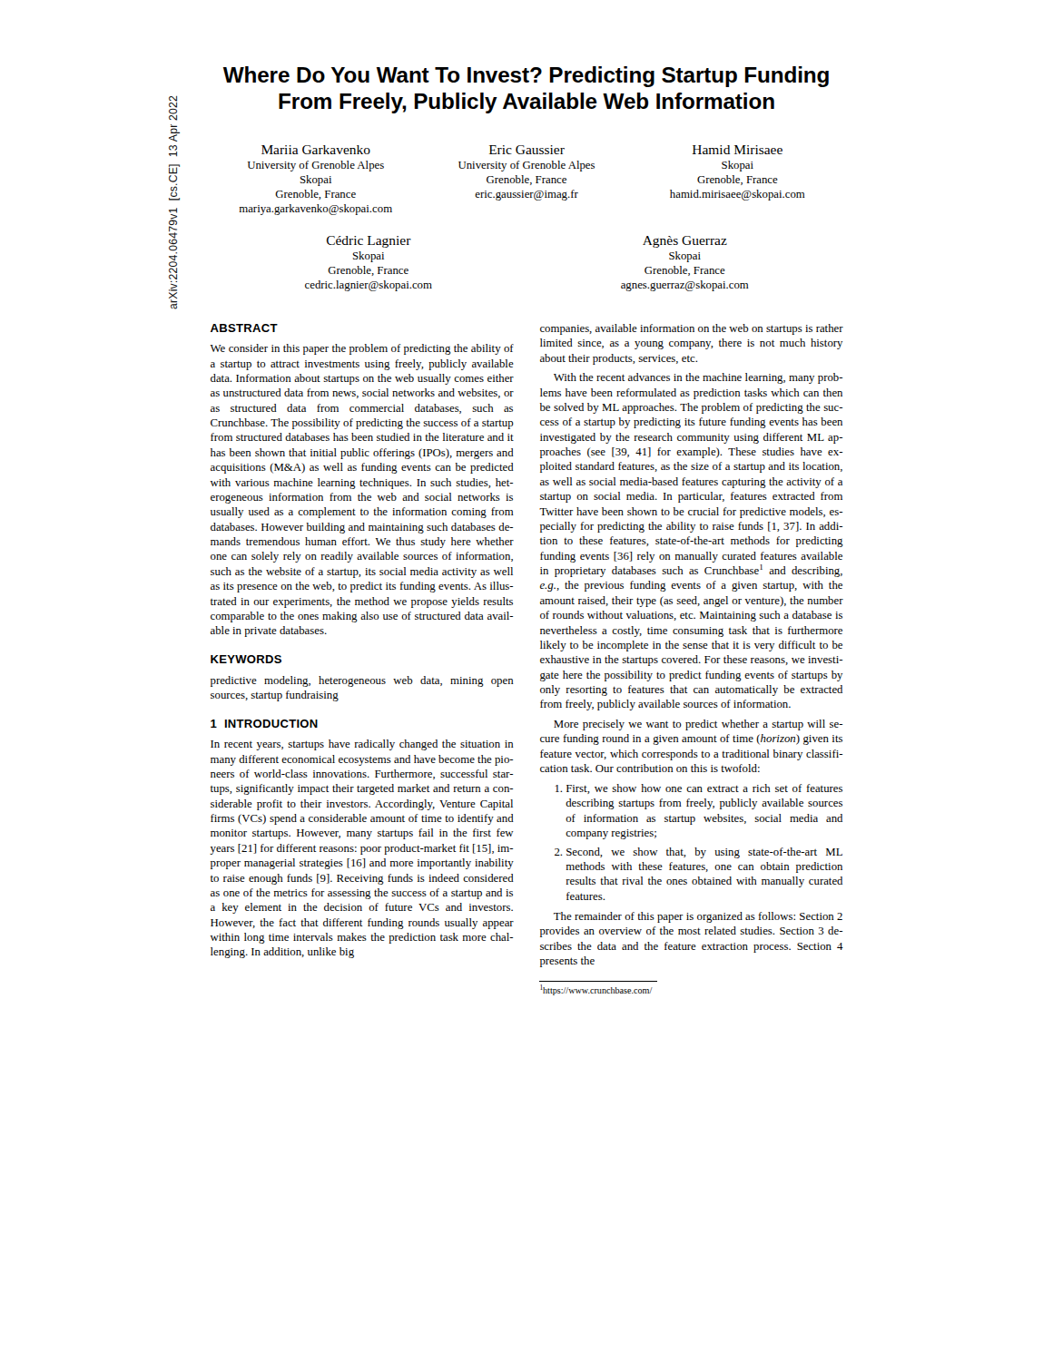arXiv:2204.06479v1 [cs.CE] 13 Apr 2022
Where Do You Want To Invest? Predicting Startup Funding
From Freely, Publicly Available Web Information
| Mariia Garkavenko University of Grenoble Alpes Skopai Grenoble, France mariya.garkavenko@skopai.com | Eric Gaussier University of Grenoble Alpes Grenoble, France eric.gaussier@imag.fr | Hamid Mirisaee Skopai Grenoble, France hamid.mirisaee@skopai.com |
| Cédric Lagnier Skopai Grenoble, France cedric.lagnier@skopai.com | Agnès Guerraz Skopai Grenoble, France agnes.guerraz@skopai.com |
Abstract
We consider in this paper the problem of predicting the ability of a startup to attract investments using freely, publicly available data. Information about startups on the web usually comes either as unstructured data from news, social networks and websites, or as structured data from commercial databases, such as Crunchbase. The possibility of predicting the success of a startup from structured databases has been studied in the literature and it has been shown that initial public offerings (IPOs), mergers and acquisitions (M&A) as well as funding events can be predicted with various machine learning techniques. In such studies, heterogeneous information from the web and social networks is usually used as a complement to the information coming from databases. However building and maintaining such databases demands tremendous human effort. We thus study here whether one can solely rely on readily available sources of information, such as the website of a startup, its social media activity as well as its presence on the web, to predict its funding events. As illustrated in our experiments, the method we propose yields results comparable to the ones making also use of structured data available in private databases.
Keywords
predictive modeling, heterogeneous web data, mining open sources, startup fundraising
1 Introduction
In recent years, startups have radically changed the situation in many different economical ecosystems and have become the pioneers of world-class innovations. Furthermore, successful startups, significantly impact their targeted market and return a considerable profit to their investors. Accordingly, Venture Capital firms (VCs) spend a considerable amount of time to identify and monitor startups. However, many startups fail in the first few years [21] for different reasons: poor product-market fit [15], improper managerial strategies [16] and more importantly inability to raise enough funds [9]. Receiving funds is indeed considered as one of the metrics for assessing the success of a startup and is a key element in the decision of future VCs and investors. However, the fact that different funding rounds usually appear within long time intervals makes the prediction task more challenging. In addition, unlike big
companies, available information on the web on startups is rather limited since, as a young company, there is not much history about their products, services, etc.
With the recent advances in the machine learning, many problems have been reformulated as prediction tasks which can then be solved by ML approaches. The problem of predicting the success of a startup by predicting its future funding events has been investigated by the research community using different ML approaches (see [39, 41] for example). These studies have exploited standard features, as the size of a startup and its location, as well as social media-based features capturing the activity of a startup on social media. In particular, features extracted from Twitter have been shown to be crucial for predictive models, especially for predicting the ability to raise funds [1, 37]. In addition to these features, state-of-the-art methods for predicting funding events [36] rely on manually curated features available in proprietary databases such as Crunchbase1 and describing, e.g., the previous funding events of a given startup, with the amount raised, their type (as seed, angel or venture), the number of rounds without valuations, etc. Maintaining such a database is nevertheless a costly, time consuming task that is furthermore likely to be incomplete in the sense that it is very difficult to be exhaustive in the startups covered. For these reasons, we investigate here the possibility to predict funding events of startups by only resorting to features that can automatically be extracted from freely, publicly available sources of information.
More precisely we want to predict whether a startup will secure funding round in a given amount of time (horizon) given its feature vector, which corresponds to a traditional binary classification task. Our contribution on this is twofold:
First, we show how one can extract a rich set of features describing startups from freely, publicly available sources of information as startup websites, social media and company registries;
Second, we show that, by using state-of-the-art ML methods with these features, one can obtain prediction results that rival the ones obtained with manually curated features.
The remainder of this paper is organized as follows: Section 2 provides an overview of the most related studies. Section 3 describes the data and the feature extraction process. Section 4 presents the
1https://www.crunchbase.com/